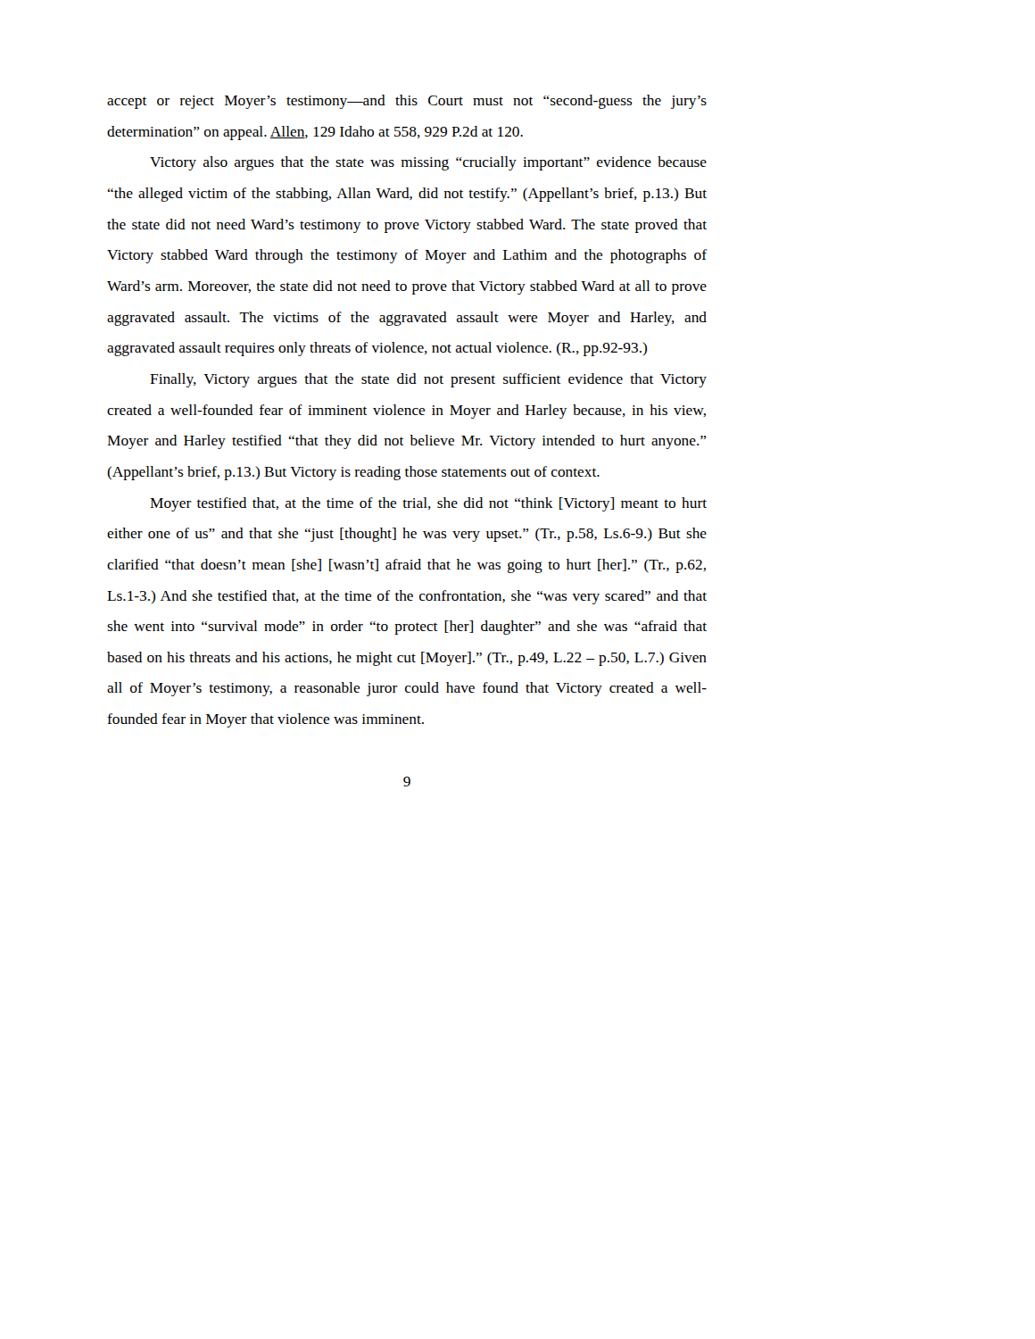accept or reject Moyer’s testimony—and this Court must not “second-guess the jury’s determination” on appeal. Allen, 129 Idaho at 558, 929 P.2d at 120.
Victory also argues that the state was missing “crucially important” evidence because “the alleged victim of the stabbing, Allan Ward, did not testify.” (Appellant’s brief, p.13.) But the state did not need Ward’s testimony to prove Victory stabbed Ward. The state proved that Victory stabbed Ward through the testimony of Moyer and Lathim and the photographs of Ward’s arm. Moreover, the state did not need to prove that Victory stabbed Ward at all to prove aggravated assault. The victims of the aggravated assault were Moyer and Harley, and aggravated assault requires only threats of violence, not actual violence. (R., pp.92-93.)
Finally, Victory argues that the state did not present sufficient evidence that Victory created a well-founded fear of imminent violence in Moyer and Harley because, in his view, Moyer and Harley testified “that they did not believe Mr. Victory intended to hurt anyone.” (Appellant’s brief, p.13.) But Victory is reading those statements out of context.
Moyer testified that, at the time of the trial, she did not “think [Victory] meant to hurt either one of us” and that she “just [thought] he was very upset.” (Tr., p.58, Ls.6-9.) But she clarified “that doesn’t mean [she] [wasn’t] afraid that he was going to hurt [her].” (Tr., p.62, Ls.1-3.) And she testified that, at the time of the confrontation, she “was very scared” and that she went into “survival mode” in order “to protect [her] daughter” and she was “afraid that based on his threats and his actions, he might cut [Moyer].” (Tr., p.49, L.22 – p.50, L.7.) Given all of Moyer’s testimony, a reasonable juror could have found that Victory created a well-founded fear in Moyer that violence was imminent.
9